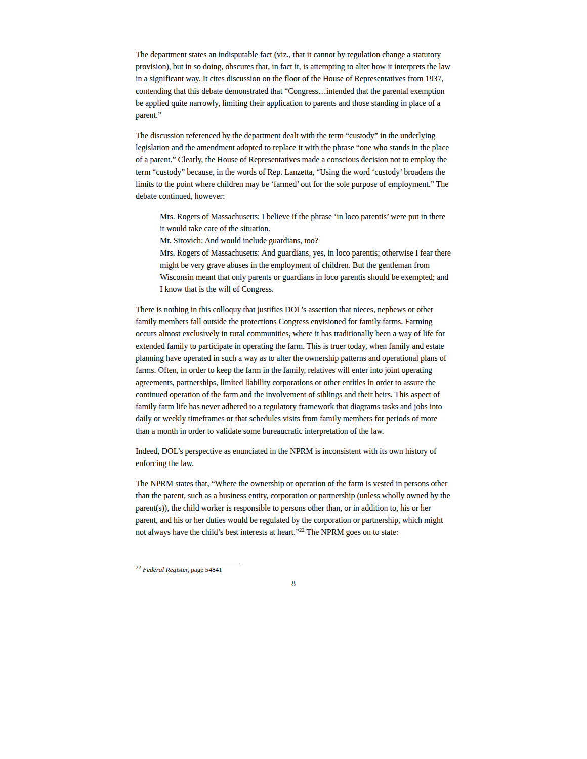The department states an indisputable fact (viz., that it cannot by regulation change a statutory provision), but in so doing, obscures that, in fact it, is attempting to alter how it interprets the law in a significant way. It cites discussion on the floor of the House of Representatives from 1937, contending that this debate demonstrated that “Congress…intended that the parental exemption be applied quite narrowly, limiting their application to parents and those standing in place of a parent.”
The discussion referenced by the department dealt with the term “custody” in the underlying legislation and the amendment adopted to replace it with the phrase “one who stands in the place of a parent.” Clearly, the House of Representatives made a conscious decision not to employ the term “custody” because, in the words of Rep. Lanzetta, “Using the word ‘custody’ broadens the limits to the point where children may be ‘farmed’ out for the sole purpose of employment.” The debate continued, however:
Mrs. Rogers of Massachusetts: I believe if the phrase ‘in loco parentis’ were put in there it would take care of the situation.
Mr. Sirovich: And would include guardians, too?
Mrs. Rogers of Massachusetts: And guardians, yes, in loco parentis; otherwise I fear there might be very grave abuses in the employment of children. But the gentleman from Wisconsin meant that only parents or guardians in loco parentis should be exempted; and I know that is the will of Congress.
There is nothing in this colloquy that justifies DOL’s assertion that nieces, nephews or other family members fall outside the protections Congress envisioned for family farms. Farming occurs almost exclusively in rural communities, where it has traditionally been a way of life for extended family to participate in operating the farm. This is truer today, when family and estate planning have operated in such a way as to alter the ownership patterns and operational plans of farms. Often, in order to keep the farm in the family, relatives will enter into joint operating agreements, partnerships, limited liability corporations or other entities in order to assure the continued operation of the farm and the involvement of siblings and their heirs. This aspect of family farm life has never adhered to a regulatory framework that diagrams tasks and jobs into daily or weekly timeframes or that schedules visits from family members for periods of more than a month in order to validate some bureaucratic interpretation of the law.
Indeed, DOL’s perspective as enunciated in the NPRM is inconsistent with its own history of enforcing the law.
The NPRM states that, “Where the ownership or operation of the farm is vested in persons other than the parent, such as a business entity, corporation or partnership (unless wholly owned by the parent(s)), the child worker is responsible to persons other than, or in addition to, his or her parent, and his or her duties would be regulated by the corporation or partnership, which might not always have the child’s best interests at heart.”22 The NPRM goes on to state:
22 Federal Register, page 54841
8